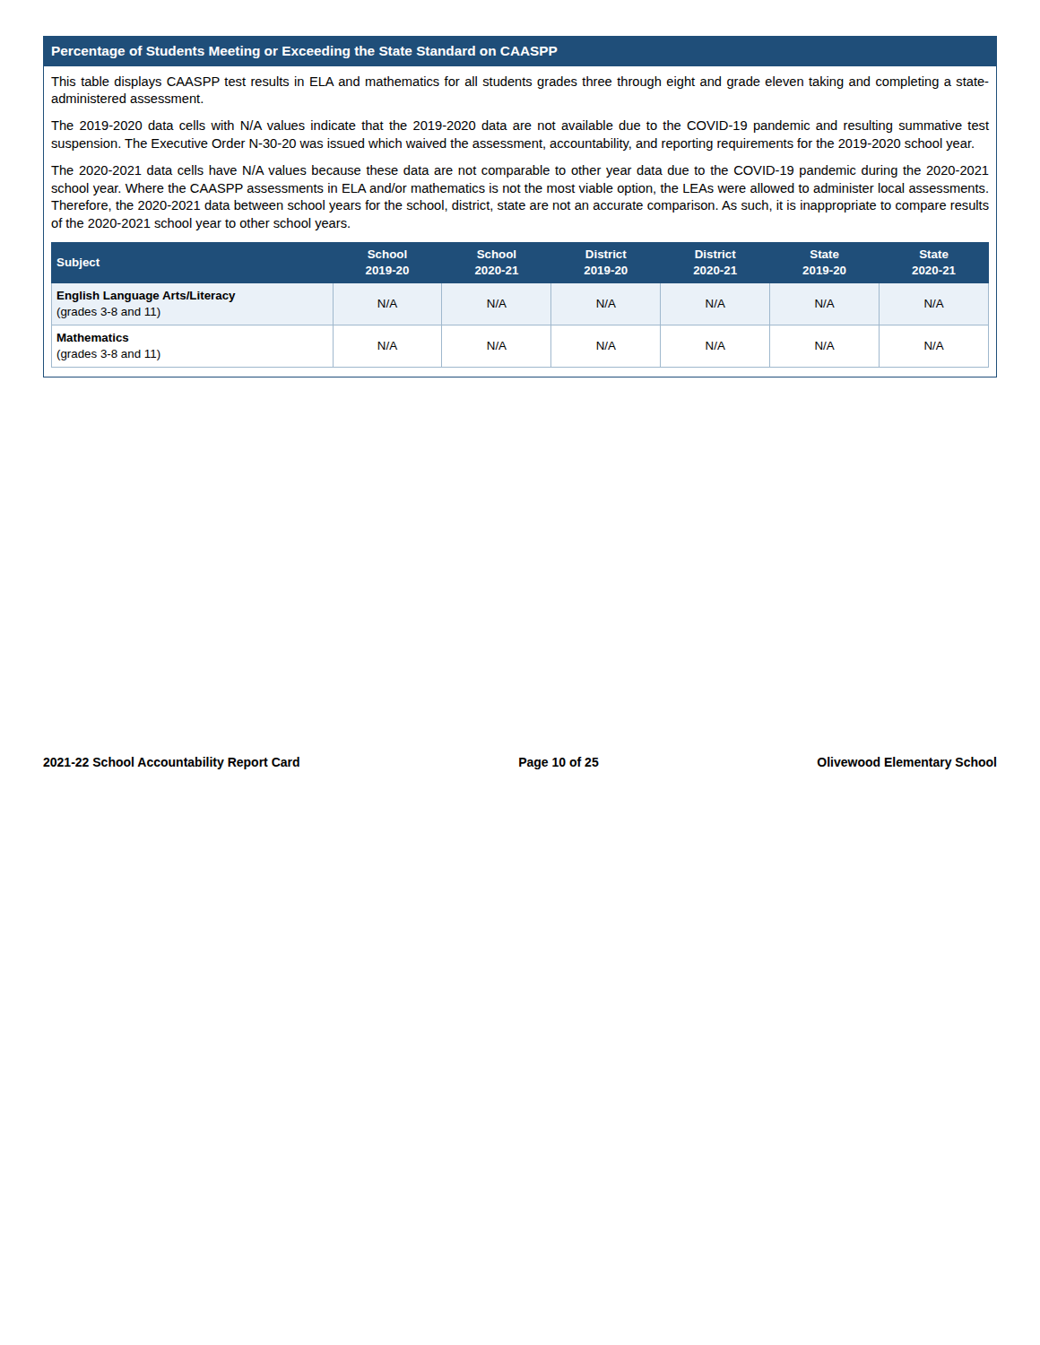Percentage of Students Meeting or Exceeding the State Standard on CAASPP
This table displays CAASPP test results in ELA and mathematics for all students grades three through eight and grade eleven taking and completing a state-administered assessment.
The 2019-2020 data cells with N/A values indicate that the 2019-2020 data are not available due to the COVID-19 pandemic and resulting summative test suspension. The Executive Order N-30-20 was issued which waived the assessment, accountability, and reporting requirements for the 2019-2020 school year.
The 2020-2021 data cells have N/A values because these data are not comparable to other year data due to the COVID-19 pandemic during the 2020-2021 school year. Where the CAASPP assessments in ELA and/or mathematics is not the most viable option, the LEAs were allowed to administer local assessments. Therefore, the 2020-2021 data between school years for the school, district, state are not an accurate comparison. As such, it is inappropriate to compare results of the 2020-2021 school year to other school years.
| Subject | School 2019-20 | School 2020-21 | District 2019-20 | District 2020-21 | State 2019-20 | State 2020-21 |
| --- | --- | --- | --- | --- | --- | --- |
| English Language Arts/Literacy (grades 3-8 and 11) | N/A | N/A | N/A | N/A | N/A | N/A |
| Mathematics (grades 3-8 and 11) | N/A | N/A | N/A | N/A | N/A | N/A |
2021-22 School Accountability Report Card
Page 10 of 25
Olivewood Elementary School